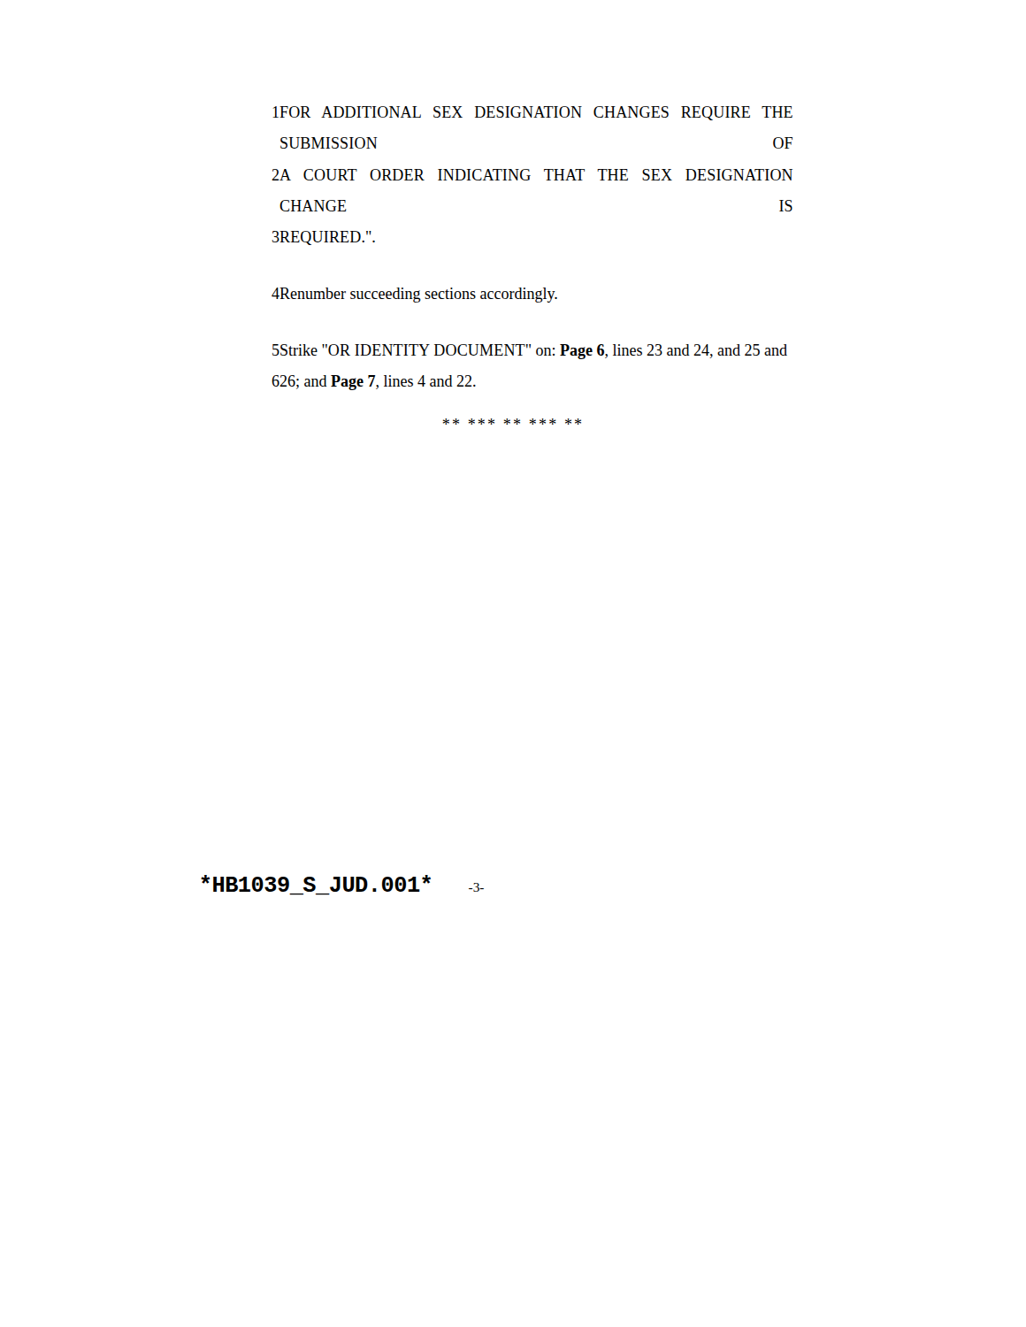| 1 | FOR ADDITIONAL SEX DESIGNATION CHANGES REQUIRE THE SUBMISSION OF |
| 2 | A COURT ORDER INDICATING THAT THE SEX DESIGNATION CHANGE IS |
| 3 | REQUIRED .". |
| 4 | Renumber succeeding sections accordingly. |
| 5 | Strike " OR IDENTITY DOCUMENT " on: Page 6 , lines 23 and 24, and 25 and |
| 6 | 26; and Page 7 , lines 4 and 22. |
** *** ** *** **
*HB1039_S_JUD.001* -3-